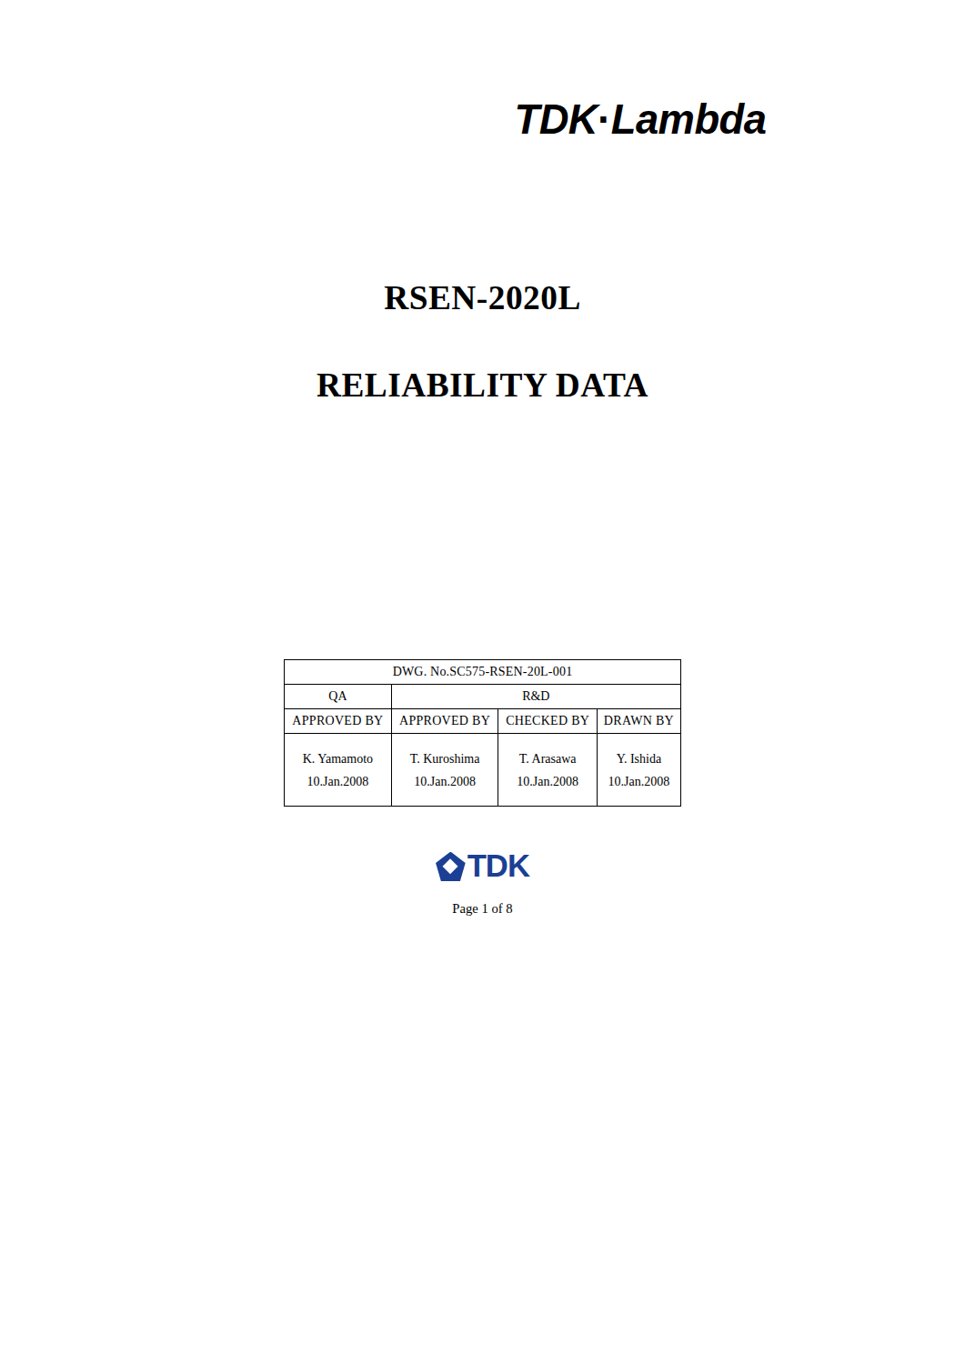TDK·Lambda
RSEN-2020L
RELIABILITY DATA
| DWG. No.SC575-RSEN-20L-001 |
| QA | R&D |
| APPROVED BY | APPROVED BY | CHECKED BY | DRAWN BY |
| K. Yamamoto 10.Jan.2008 | T. Kuroshima 10.Jan.2008 | T. Arasawa 10.Jan.2008 | Y. Ishida 10.Jan.2008 |
TDK
Page 1 of 8